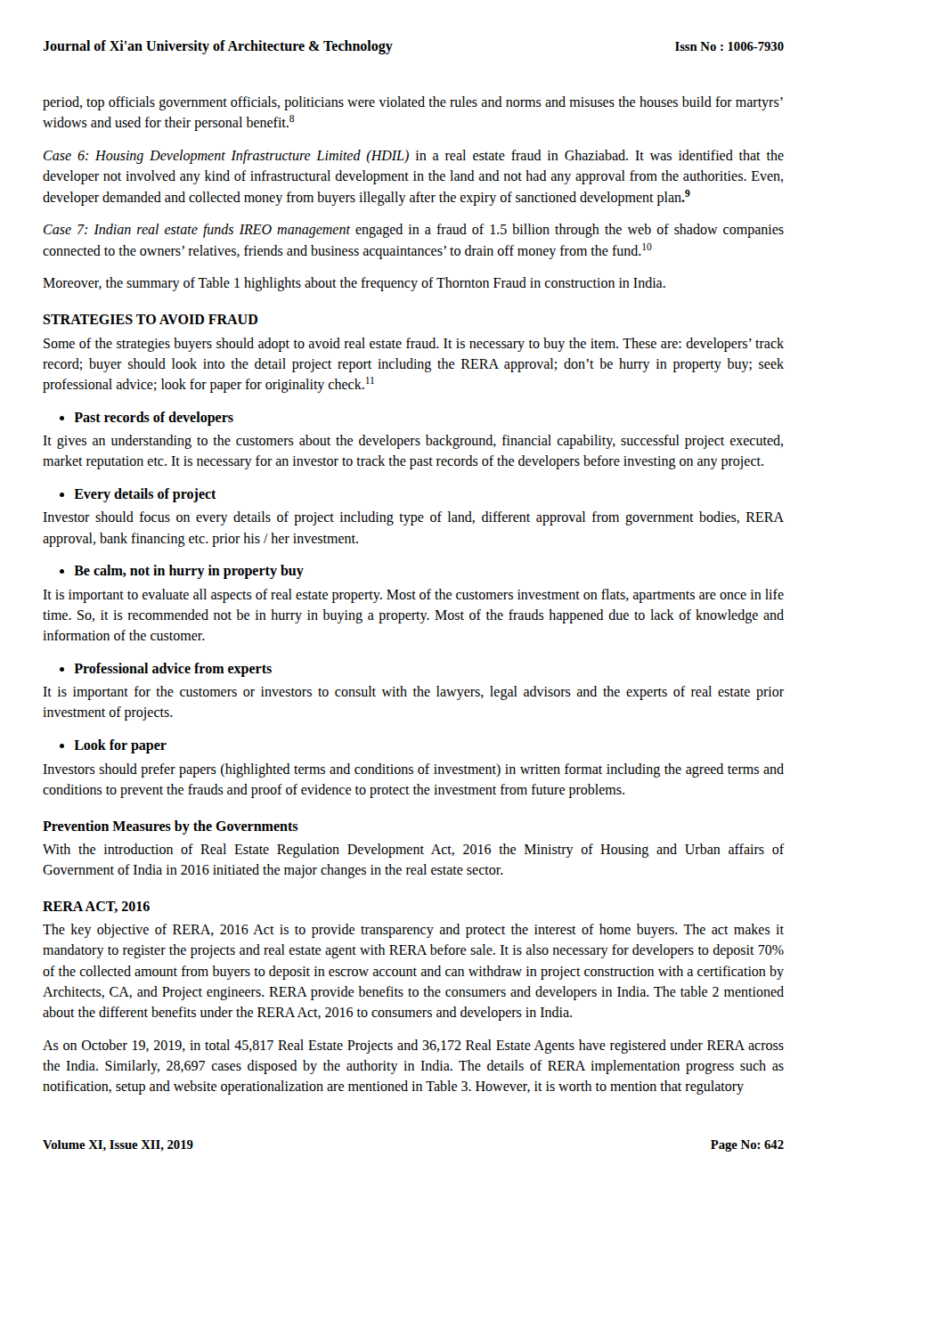Journal of Xi'an University of Architecture & Technology Issn No : 1006-7930
period, top officials government officials, politicians were violated the rules and norms and misuses the houses build for martyrs’ widows and used for their personal benefit.8
Case 6: Housing Development Infrastructure Limited (HDIL) in a real estate fraud in Ghaziabad. It was identified that the developer not involved any kind of infrastructural development in the land and not had any approval from the authorities. Even, developer demanded and collected money from buyers illegally after the expiry of sanctioned development plan.9
Case 7: Indian real estate funds IREO management engaged in a fraud of 1.5 billion through the web of shadow companies connected to the owners’ relatives, friends and business acquaintances’ to drain off money from the fund.10
Moreover, the summary of Table 1 highlights about the frequency of Thornton Fraud in construction in India.
Strategies to Avoid Fraud
Some of the strategies buyers should adopt to avoid real estate fraud. It is necessary to buy the item. These are: developers’ track record; buyer should look into the detail project report including the RERA approval; don’t be hurry in property buy; seek professional advice; look for paper for originality check.11
Past records of developers
It gives an understanding to the customers about the developers background, financial capability, successful project executed, market reputation etc. It is necessary for an investor to track the past records of the developers before investing on any project.
Every details of project
Investor should focus on every details of project including type of land, different approval from government bodies, RERA approval, bank financing etc. prior his / her investment.
Be calm, not in hurry in property buy
It is important to evaluate all aspects of real estate property. Most of the customers investment on flats, apartments are once in life time. So, it is recommended not be in hurry in buying a property. Most of the frauds happened due to lack of knowledge and information of the customer.
Professional advice from experts
It is important for the customers or investors to consult with the lawyers, legal advisors and the experts of real estate prior investment of projects.
Look for paper
Investors should prefer papers (highlighted terms and conditions of investment) in written format including the agreed terms and conditions to prevent the frauds and proof of evidence to protect the investment from future problems.
Prevention Measures by the Governments
With the introduction of Real Estate Regulation Development Act, 2016 the Ministry of Housing and Urban affairs of Government of India in 2016 initiated the major changes in the real estate sector.
RERA ACT, 2016
The key objective of RERA, 2016 Act is to provide transparency and protect the interest of home buyers. The act makes it mandatory to register the projects and real estate agent with RERA before sale. It is also necessary for developers to deposit 70% of the collected amount from buyers to deposit in escrow account and can withdraw in project construction with a certification by Architects, CA, and Project engineers. RERA provide benefits to the consumers and developers in India. The table 2 mentioned about the different benefits under the RERA Act, 2016 to consumers and developers in India.
As on October 19, 2019, in total 45,817 Real Estate Projects and 36,172 Real Estate Agents have registered under RERA across the India. Similarly, 28,697 cases disposed by the authority in India. The details of RERA implementation progress such as notification, setup and website operationalization are mentioned in Table 3. However, it is worth to mention that regulatory
Volume XI, Issue XII, 2019 Page No: 642